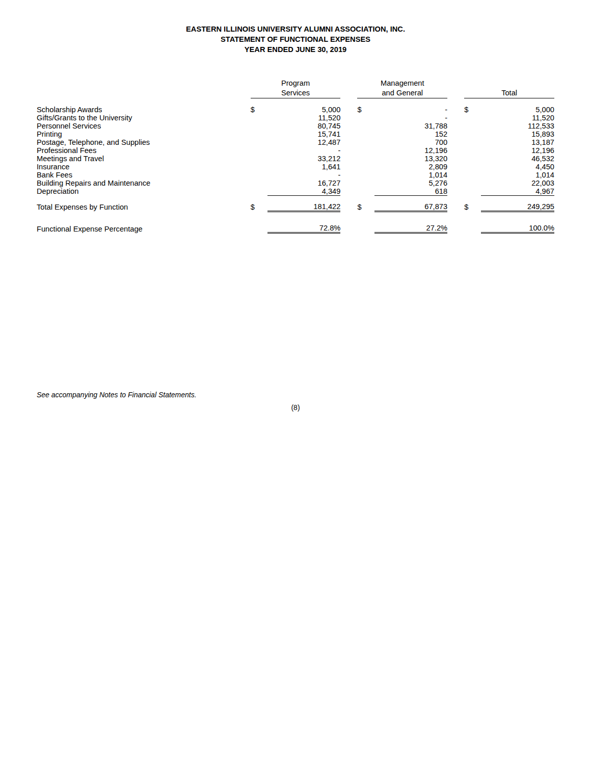EASTERN ILLINOIS UNIVERSITY ALUMNI ASSOCIATION, INC.
STATEMENT OF FUNCTIONAL EXPENSES
YEAR ENDED JUNE 30, 2019
| | Program Services | | Management and General | | Total |
| Scholarship Awards | $ | 5,000 | | $ | - | | $ | 5,000 |
| Gifts/Grants to the University | | 11,520 | | | - | | | 11,520 |
| Personnel Services | | 80,745 | | | 31,788 | | | 112,533 |
| Printing | | 15,741 | | | 152 | | | 15,893 |
| Postage, Telephone, and Supplies | | 12,487 | | | 700 | | | 13,187 |
| Professional Fees | | - | | | 12,196 | | | 12,196 |
| Meetings and Travel | | 33,212 | | | 13,320 | | | 46,532 |
| Insurance | | 1,641 | | | 2,809 | | | 4,450 |
| Bank Fees | | - | | | 1,014 | | | 1,014 |
| Building Repairs and Maintenance | | 16,727 | | | 5,276 | | | 22,003 |
| Depreciation | | 4,349 | | | 618 | | | 4,967 |
| Total Expenses by Function | $ | 181,422 | | $ | 67,873 | | $ | 249,295 |
| Functional Expense Percentage | | 72.8% | | | 27.2% | | | 100.0% |
See accompanying Notes to Financial Statements.
(8)